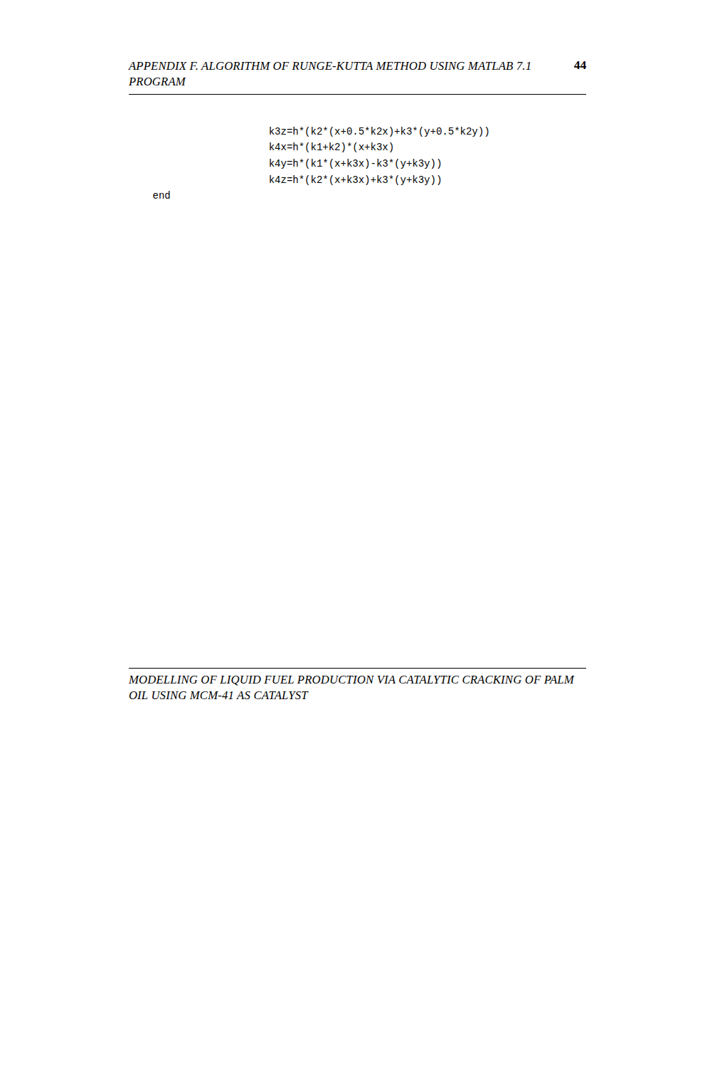Appendix F. Algorithm of Runge-Kutta Method Using MATLAB 7.1 Program
44
 k3z=h*(k2*(x+0.5*k2x)+k3*(y+0.5*k2y))
 k4x=h*(k1+k2)*(x+k3x)
 k4y=h*(k1*(x+k3x)-k3*(y+k3y))
 k4z=h*(k2*(x+k3x)+k3*(y+k3y))
end
Modelling of Liquid Fuel Production via Catalytic Cracking of Palm Oil Using MCM-41 as Catalyst